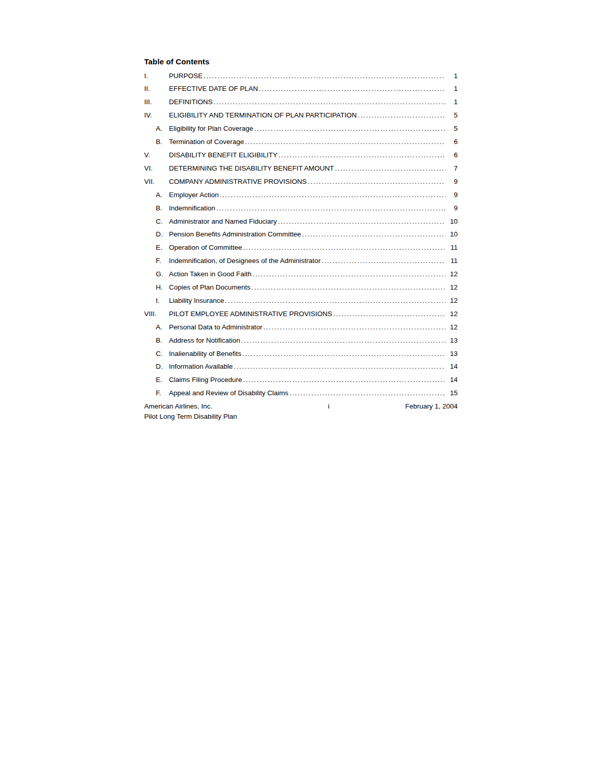Table of Contents
I. PURPOSE 1
II. EFFECTIVE DATE OF PLAN 1
III. DEFINITIONS 1
IV. ELIGIBILITY AND TERMINATION OF PLAN PARTICIPATION 5
A. Eligibility for Plan Coverage 5
B. Termination of Coverage 6
V. DISABILITY BENEFIT ELIGIBILITY 6
VI. DETERMINING THE DISABILITY BENEFIT AMOUNT 7
VII. COMPANY ADMINISTRATIVE PROVISIONS 9
A. Employer Action 9
B. Indemnification 9
C. Administrator and Named Fiduciary 10
D. Pension Benefits Administration Committee 10
E. Operation of Committee 11
F. Indemnification, of Designees of the Administrator 11
G. Action Taken in Good Faith 12
H. Copies of Plan Documents 12
I. Liability Insurance 12
VIII. PILOT EMPLOYEE ADMINISTRATIVE PROVISIONS 12
A. Personal Data to Administrator 12
B. Address for Notification 13
C. Inalienability of Benefits 13
D. Information Available 14
E. Claims Filing Procedure 14
F. Appeal and Review of Disability Claims 15
American Airlines, Inc. Pilot Long Term Disability Plan
i
February 1, 2004